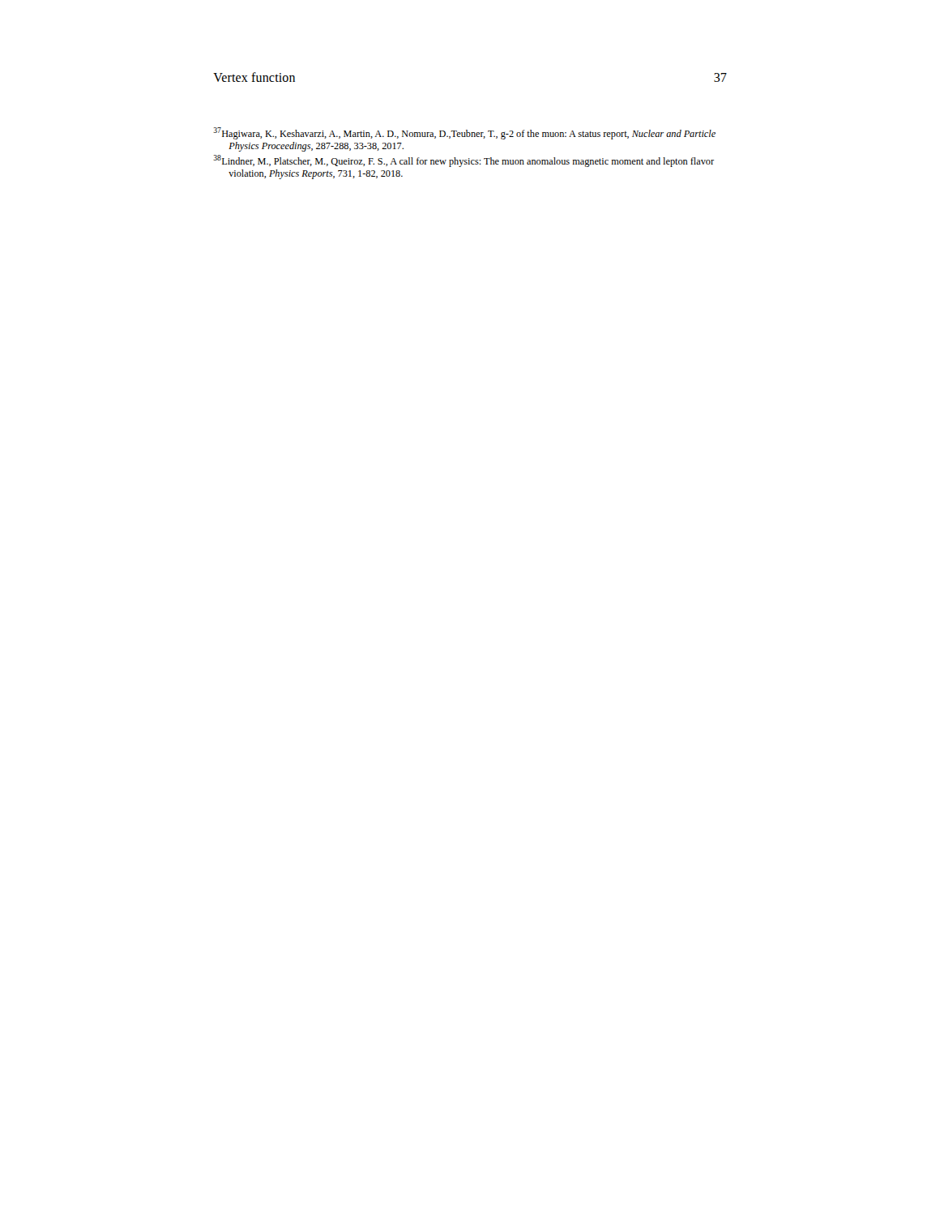Vertex function 37
37Hagiwara, K., Keshavarzi, A., Martin, A. D., Nomura, D.,Teubner, T., g-2 of the muon: A status report, Nuclear and Particle Physics Proceedings, 287-288, 33-38, 2017.
38Lindner, M., Platscher, M., Queiroz, F. S., A call for new physics: The muon anomalous magnetic moment and lepton flavor violation, Physics Reports, 731, 1-82, 2018.